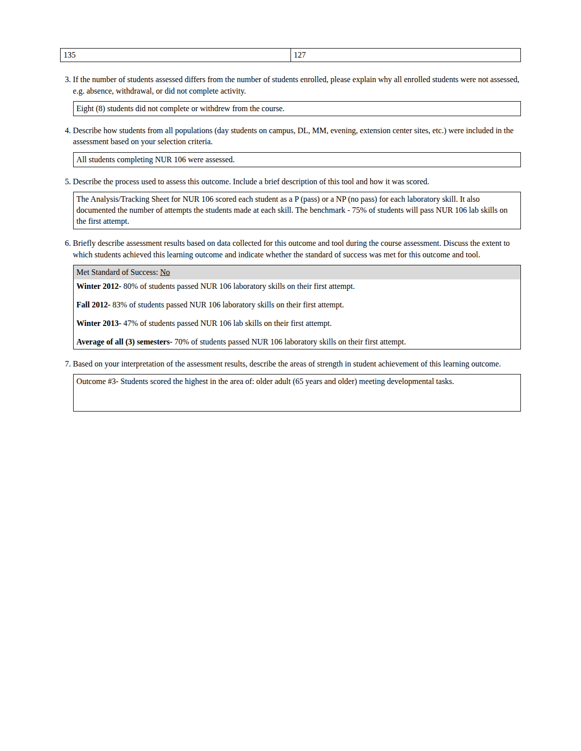| 135 | 127 |
If the number of students assessed differs from the number of students enrolled, please explain why all enrolled students were not assessed, e.g. absence, withdrawal, or did not complete activity.
Eight (8) students did not complete or withdrew from the course.
Describe how students from all populations (day students on campus, DL, MM, evening, extension center sites, etc.) were included in the assessment based on your selection criteria.
All students completing NUR 106 were assessed.
Describe the process used to assess this outcome. Include a brief description of this tool and how it was scored.
The Analysis/Tracking Sheet for NUR 106 scored each student as a P (pass) or a NP (no pass) for each laboratory skill. It also documented the number of attempts the students made at each skill. The benchmark - 75% of students will pass NUR 106 lab skills on the first attempt.
Briefly describe assessment results based on data collected for this outcome and tool during the course assessment. Discuss the extent to which students achieved this learning outcome and indicate whether the standard of success was met for this outcome and tool.
Met Standard of Success: No
Winter 2012- 80% of students passed NUR 106 laboratory skills on their first attempt.
Fall 2012- 83% of students passed NUR 106 laboratory skills on their first attempt.
Winter 2013- 47% of students passed NUR 106 lab skills on their first attempt.
Average of all (3) semesters- 70% of students passed NUR 106 laboratory skills on their first attempt.
Based on your interpretation of the assessment results, describe the areas of strength in student achievement of this learning outcome.
Outcome #3- Students scored the highest in the area of: older adult (65 years and older) meeting developmental tasks.